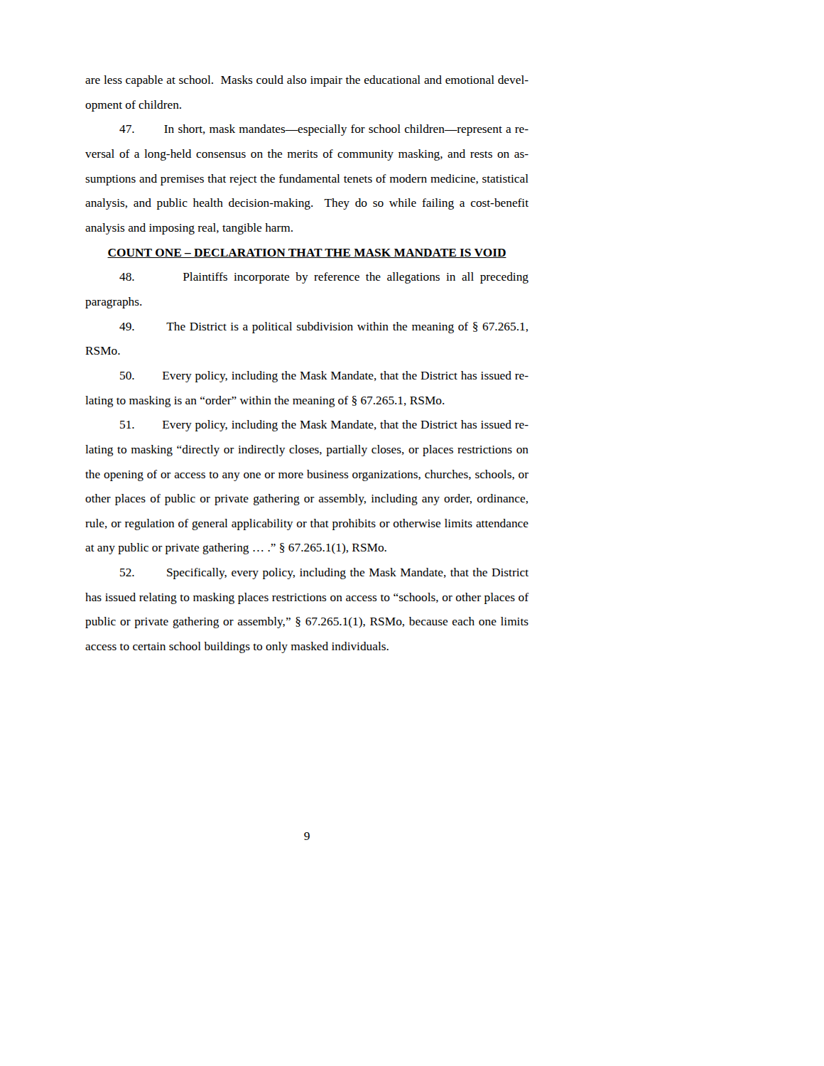are less capable at school. Masks could also impair the educational and emotional development of children.
47. In short, mask mandates—especially for school children—represent a reversal of a long-held consensus on the merits of community masking, and rests on assumptions and premises that reject the fundamental tenets of modern medicine, statistical analysis, and public health decision-making. They do so while failing a cost-benefit analysis and imposing real, tangible harm.
COUNT ONE – DECLARATION THAT THE MASK MANDATE IS VOID
48. Plaintiffs incorporate by reference the allegations in all preceding paragraphs.
49. The District is a political subdivision within the meaning of § 67.265.1, RSMo.
50. Every policy, including the Mask Mandate, that the District has issued relating to masking is an “order” within the meaning of § 67.265.1, RSMo.
51. Every policy, including the Mask Mandate, that the District has issued relating to masking “directly or indirectly closes, partially closes, or places restrictions on the opening of or access to any one or more business organizations, churches, schools, or other places of public or private gathering or assembly, including any order, ordinance, rule, or regulation of general applicability or that prohibits or otherwise limits attendance at any public or private gathering … .” § 67.265.1(1), RSMo.
52. Specifically, every policy, including the Mask Mandate, that the District has issued relating to masking places restrictions on access to “schools, or other places of public or private gathering or assembly,” § 67.265.1(1), RSMo, because each one limits access to certain school buildings to only masked individuals.
9